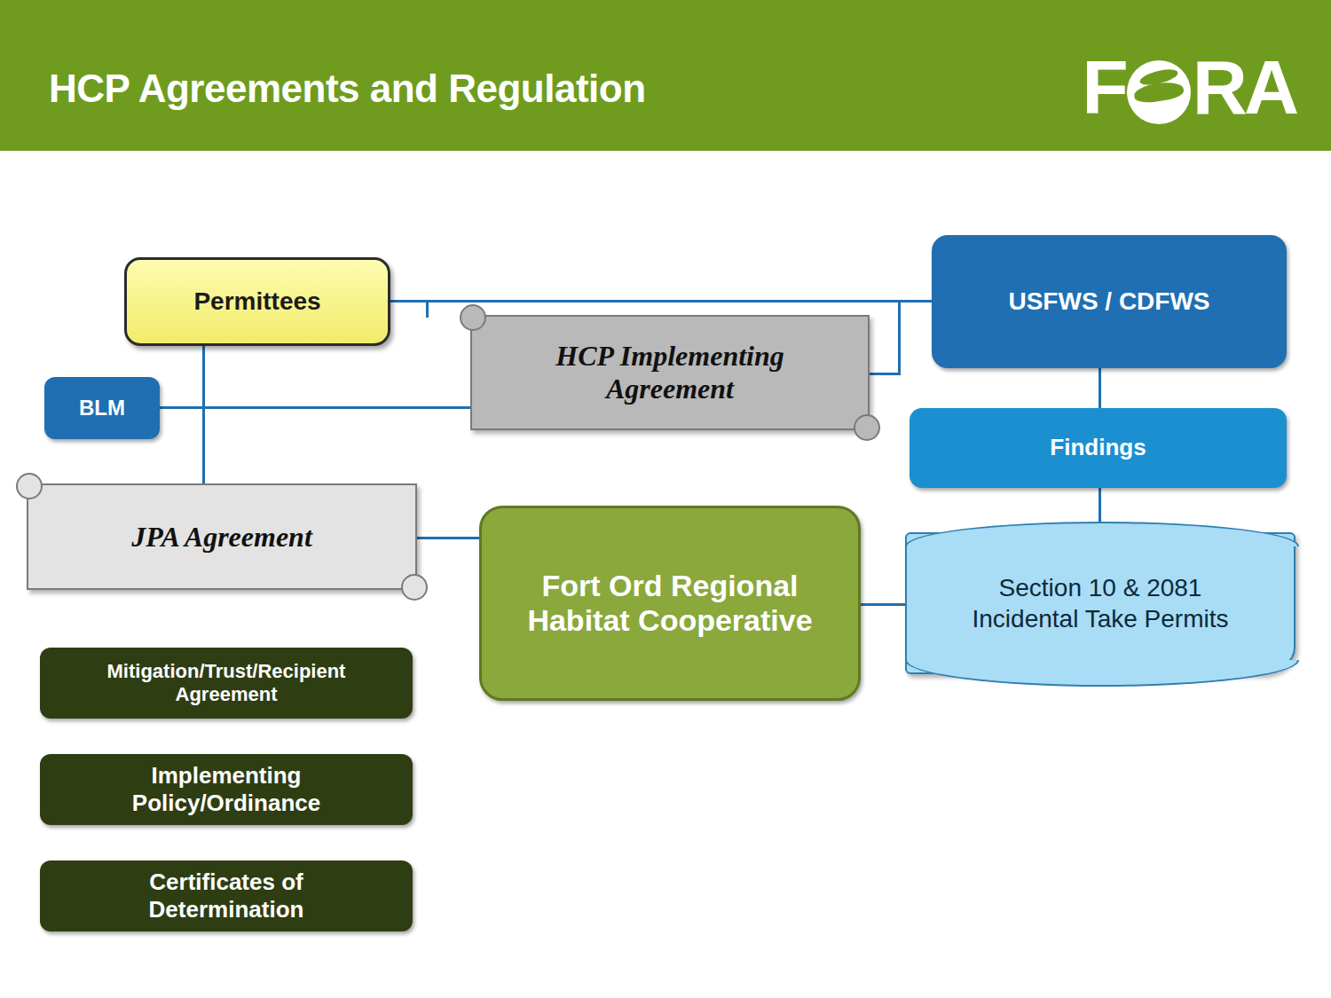HCP Agreements and Regulation
F RA
Permittees
BLM
USFWS / CDFWS
Findings
HCP Implementing
Agreement
JPA Agreement
Fort Ord Regional Habitat Cooperative
Section 10 & 2081
Incidental Take Permits
Mitigation/Trust/Recipient
Agreement
Implementing
Policy/Ordinance
Certificates of
Determination